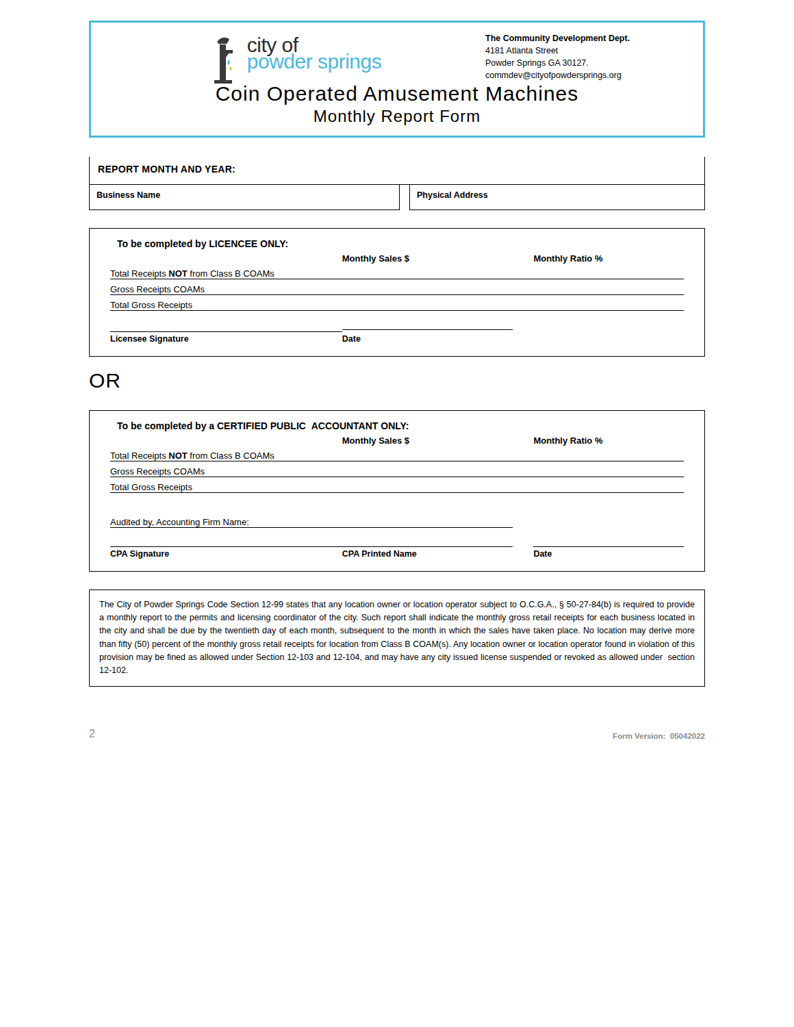The Community Development Dept.
4181 Atlanta Street
Powder Springs GA 30127.
commdev@cityofpowdersprings.org
city of powder springs
Coin Operated Amusement Machines
Monthly Report Form
REPORT MONTH AND YEAR:
Business Name
Physical Address
To be completed by LICENCEE ONLY:
| | Monthly Sales $ | Monthly Ratio % |
| Total Receipts NOT from Class B COAMs | | |
| Gross Receipts COAMs | | |
| Total Gross Receipts | | |
| Licensee Signature | Date | |
OR
To be completed by a CERTIFIED PUBLIC ACCOUNTANT ONLY:
| | Monthly Sales $ | Monthly Ratio % |
| Total Receipts NOT from Class B COAMs | | |
| Gross Receipts COAMs | | |
| Total Gross Receipts | | |
| Audited by, Accounting Firm Name: | |
| CPA Signature | CPA Printed Name | Date |
The City of Powder Springs Code Section 12-99 states that any location owner or location operator subject to O.C.G.A., § 50-27-84(b) is required to provide a monthly report to the permits and licensing coordinator of the city. Such report shall indicate the monthly gross retail receipts for each business located in the city and shall be due by the twentieth day of each month, subsequent to the month in which the sales have taken place. No location may derive more than fifty (50) percent of the monthly gross retail receipts for location from Class B COAM(s). Any location owner or location operator found in violation of this provision may be fined as allowed under Section 12-103 and 12-104, and may have any city issued license suspended or revoked as allowed under section 12-102.
2
Form Version: 05042022